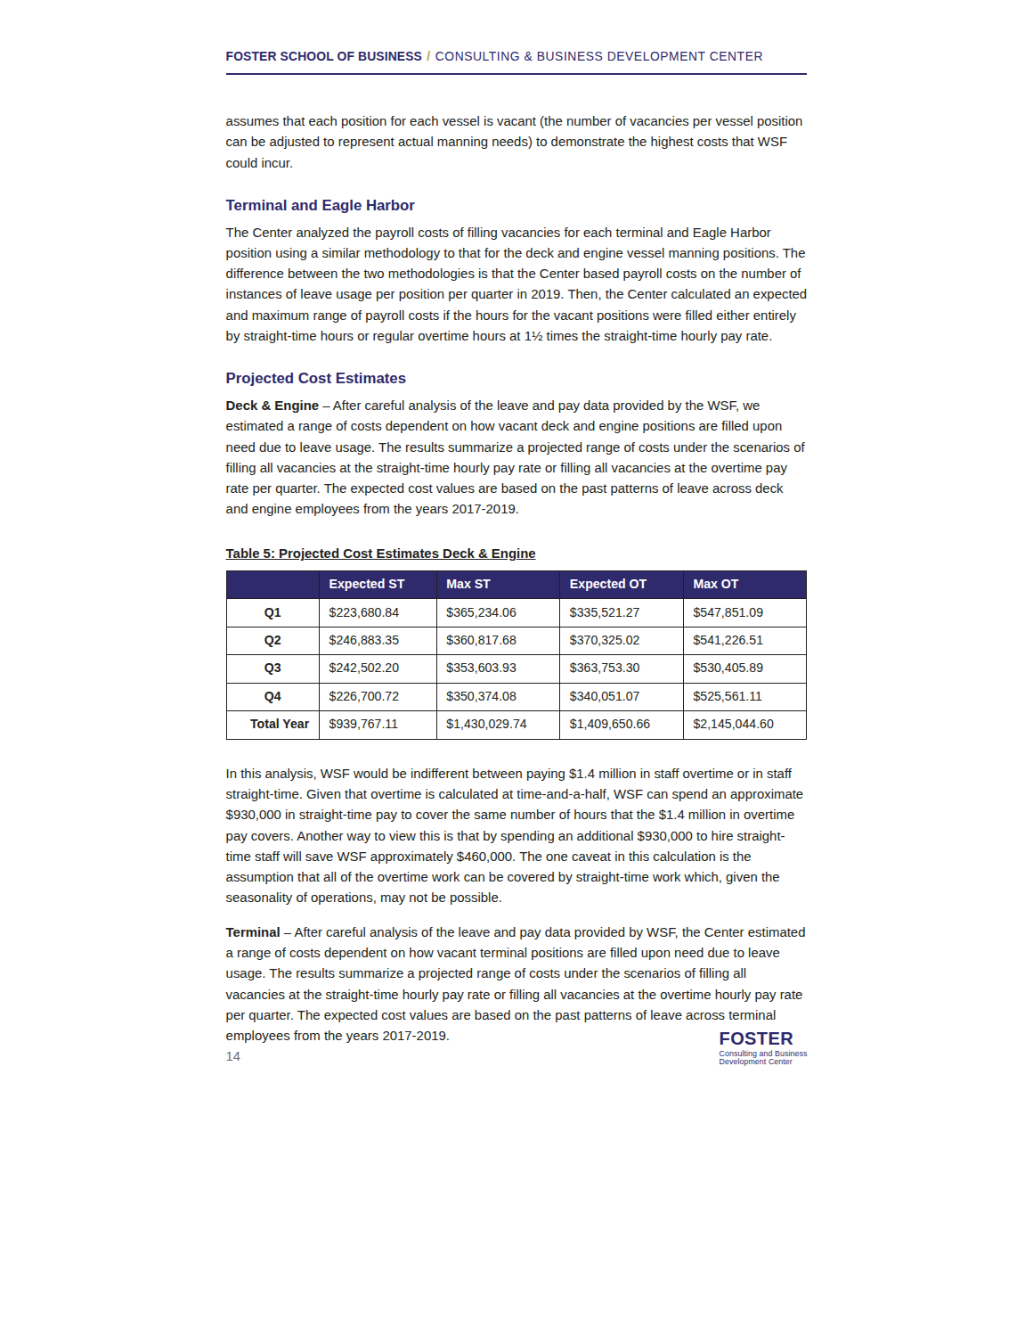FOSTER SCHOOL OF BUSINESS/CONSULTING & BUSINESS DEVELOPMENT CENTER
assumes that each position for each vessel is vacant (the number of vacancies per vessel position can be adjusted to represent actual manning needs) to demonstrate the highest costs that WSF could incur.
Terminal and Eagle Harbor
The Center analyzed the payroll costs of filling vacancies for each terminal and Eagle Harbor position using a similar methodology to that for the deck and engine vessel manning positions. The difference between the two methodologies is that the Center based payroll costs on the number of instances of leave usage per position per quarter in 2019. Then, the Center calculated an expected and maximum range of payroll costs if the hours for the vacant positions were filled either entirely by straight-time hours or regular overtime hours at 1½ times the straight-time hourly pay rate.
Projected Cost Estimates
Deck & Engine – After careful analysis of the leave and pay data provided by the WSF, we estimated a range of costs dependent on how vacant deck and engine positions are filled upon need due to leave usage. The results summarize a projected range of costs under the scenarios of filling all vacancies at the straight-time hourly pay rate or filling all vacancies at the overtime pay rate per quarter. The expected cost values are based on the past patterns of leave across deck and engine employees from the years 2017-2019.
Table 5: Projected Cost Estimates Deck & Engine
| | Expected ST | Max ST | Expected OT | Max OT |
| --- | --- | --- | --- | --- |
| Q1 | $223,680.84 | $365,234.06 | $335,521.27 | $547,851.09 |
| Q2 | $246,883.35 | $360,817.68 | $370,325.02 | $541,226.51 |
| Q3 | $242,502.20 | $353,603.93 | $363,753.30 | $530,405.89 |
| Q4 | $226,700.72 | $350,374.08 | $340,051.07 | $525,561.11 |
| Total Year | $939,767.11 | $1,430,029.74 | $1,409,650.66 | $2,145,044.60 |
In this analysis, WSF would be indifferent between paying $1.4 million in staff overtime or in staff straight-time. Given that overtime is calculated at time-and-a-half, WSF can spend an approximate $930,000 in straight-time pay to cover the same number of hours that the $1.4 million in overtime pay covers. Another way to view this is that by spending an additional $930,000 to hire straight-time staff will save WSF approximately $460,000. The one caveat in this calculation is the assumption that all of the overtime work can be covered by straight-time work which, given the seasonality of operations, may not be possible.
Terminal – After careful analysis of the leave and pay data provided by WSF, the Center estimated a range of costs dependent on how vacant terminal positions are filled upon need due to leave usage. The results summarize a projected range of costs under the scenarios of filling all vacancies at the straight-time hourly pay rate or filling all vacancies at the overtime hourly pay rate per quarter. The expected cost values are based on the past patterns of leave across terminal employees from the years 2017-2019.
14
FOSTER Consulting and Business Development Center